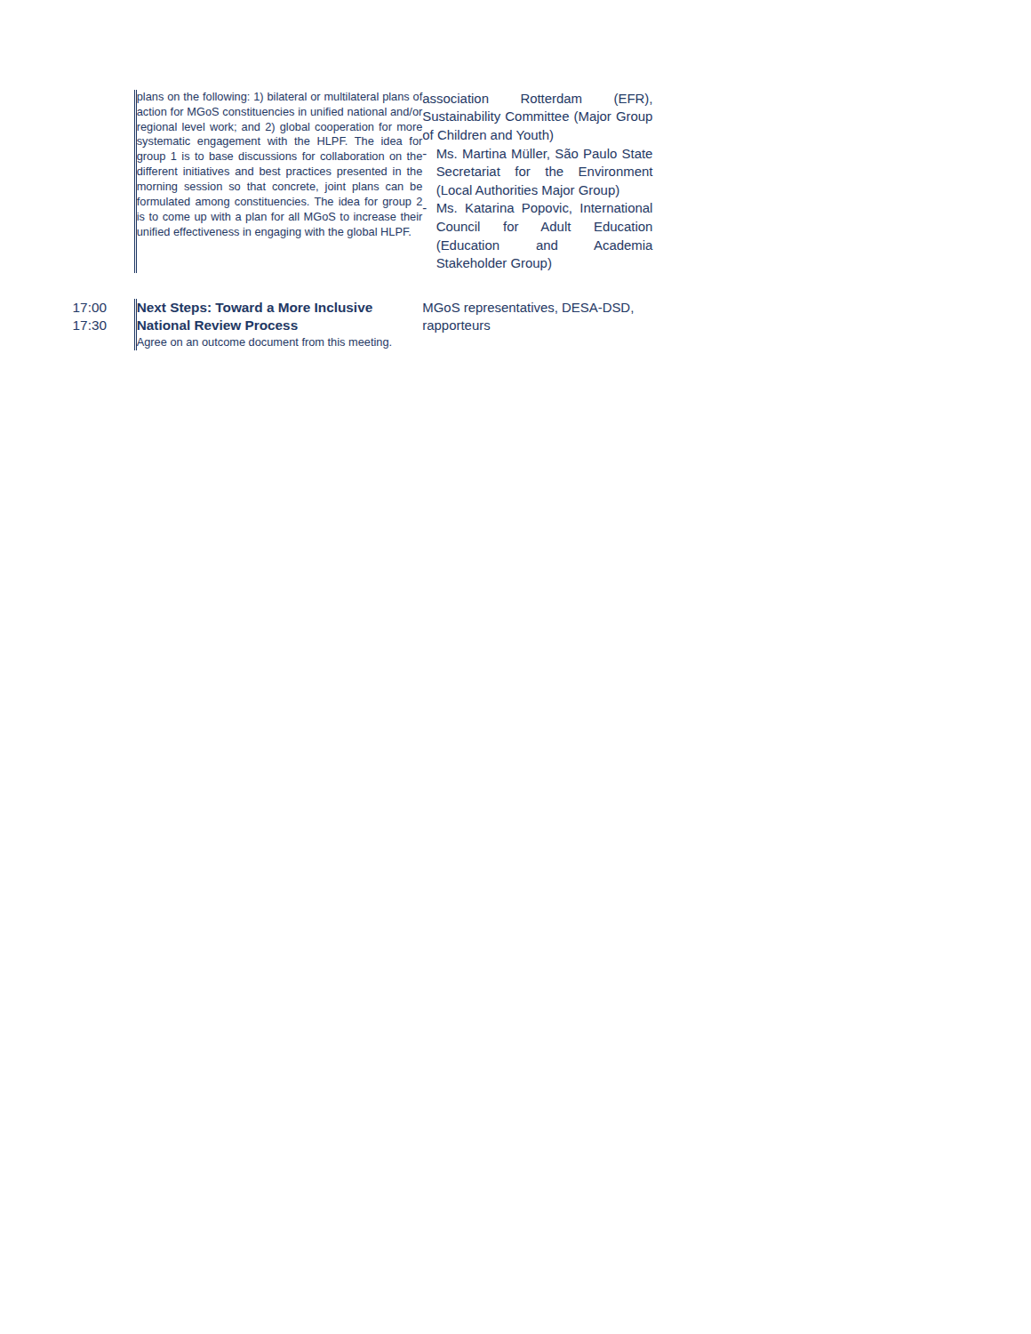| | plans on the following: 1) bilateral or multilateral plans of action for MGoS constituencies in unified national and/or regional level work; and 2) global cooperation for more systematic engagement with the HLPF. The idea for group 1 is to base discussions for collaboration on the different initiatives and best practices presented in the morning session so that concrete, joint plans can be formulated among constituencies. The idea for group 2 is to come up with a plan for all MGoS to increase their unified effectiveness in engaging with the global HLPF. | association Rotterdam (EFR), Sustainability Committee (Major Group of Children and Youth) Ms. Martina Müller, São Paulo State Secretariat for the Environment (Local Authorities Major Group) Ms. Katarina Popovic, International Council for Adult Education (Education and Academia Stakeholder Group) |
| 17:00 17:30 | Next Steps: Toward a More Inclusive National Review Process Agree on an outcome document from this meeting. | MGoS representatives, DESA-DSD, rapporteurs |